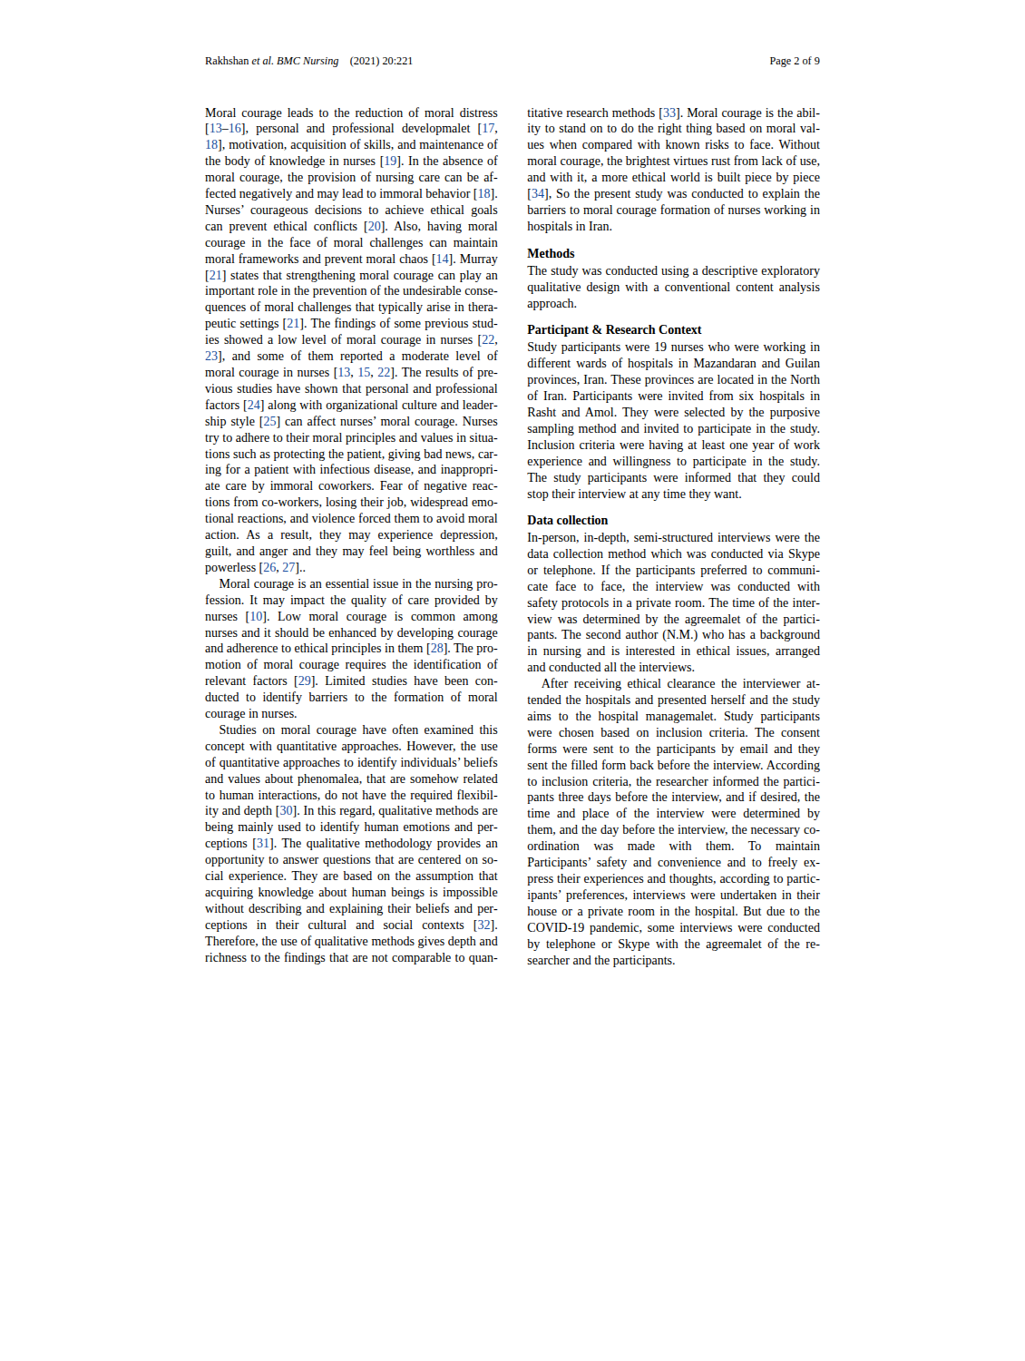Rakhshan et al. BMC Nursing (2021) 20:221
Page 2 of 9
Moral courage leads to the reduction of moral distress [13–16], personal and professional developmalet [17, 18], motivation, acquisition of skills, and maintenance of the body of knowledge in nurses [19]. In the absence of moral courage, the provision of nursing care can be affected negatively and may lead to immoral behavior [18]. Nurses’ courageous decisions to achieve ethical goals can prevent ethical conflicts [20]. Also, having moral courage in the face of moral challenges can maintain moral frameworks and prevent moral chaos [14]. Murray [21] states that strengthening moral courage can play an important role in the prevention of the undesirable consequences of moral challenges that typically arise in therapeutic settings [21]. The findings of some previous studies showed a low level of moral courage in nurses [22, 23], and some of them reported a moderate level of moral courage in nurses [13, 15, 22]. The results of previous studies have shown that personal and professional factors [24] along with organizational culture and leadership style [25] can affect nurses’ moral courage. Nurses try to adhere to their moral principles and values in situations such as protecting the patient, giving bad news, caring for a patient with infectious disease, and inappropriate care by immoral coworkers. Fear of negative reactions from co-workers, losing their job, widespread emotional reactions, and violence forced them to avoid moral action. As a result, they may experience depression, guilt, and anger and they may feel being worthless and powerless [26, 27]..
Moral courage is an essential issue in the nursing profession. It may impact the quality of care provided by nurses [10]. Low moral courage is common among nurses and it should be enhanced by developing courage and adherence to ethical principles in them [28]. The promotion of moral courage requires the identification of relevant factors [29]. Limited studies have been conducted to identify barriers to the formation of moral courage in nurses.
Studies on moral courage have often examined this concept with quantitative approaches. However, the use of quantitative approaches to identify individuals’ beliefs and values about phenomalea, that are somehow related to human interactions, do not have the required flexibility and depth [30]. In this regard, qualitative methods are being mainly used to identify human emotions and perceptions [31]. The qualitative methodology provides an opportunity to answer questions that are centered on social experience. They are based on the assumption that acquiring knowledge about human beings is impossible without describing and explaining their beliefs and perceptions in their cultural and social contexts [32]. Therefore, the use of qualitative methods gives depth and richness to the findings that are not comparable to quantitative research methods [33]. Moral courage is the ability to stand on to do the right thing based on moral values when compared with known risks to face. Without moral courage, the brightest virtues rust from lack of use, and with it, a more ethical world is built piece by piece [34], So the present study was conducted to explain the barriers to moral courage formation of nurses working in hospitals in Iran.
Methods
The study was conducted using a descriptive exploratory qualitative design with a conventional content analysis approach.
Participant & Research Context
Study participants were 19 nurses who were working in different wards of hospitals in Mazandaran and Guilan provinces, Iran. These provinces are located in the North of Iran. Participants were invited from six hospitals in Rasht and Amol. They were selected by the purposive sampling method and invited to participate in the study. Inclusion criteria were having at least one year of work experience and willingness to participate in the study. The study participants were informed that they could stop their interview at any time they want.
Data collection
In-person, in-depth, semi-structured interviews were the data collection method which was conducted via Skype or telephone. If the participants preferred to communicate face to face, the interview was conducted with safety protocols in a private room. The time of the interview was determined by the agreemalet of the participants. The second author (N.M.) who has a background in nursing and is interested in ethical issues, arranged and conducted all the interviews.
After receiving ethical clearance the interviewer attended the hospitals and presented herself and the study aims to the hospital managemalet. Study participants were chosen based on inclusion criteria. The consent forms were sent to the participants by email and they sent the filled form back before the interview. According to inclusion criteria, the researcher informed the participants three days before the interview, and if desired, the time and place of the interview were determined by them, and the day before the interview, the necessary coordination was made with them. To maintain Participants’ safety and convenience and to freely express their experiences and thoughts, according to participants’ preferences, interviews were undertaken in their house or a private room in the hospital. But due to the COVID-19 pandemic, some interviews were conducted by telephone or Skype with the agreemalet of the researcher and the participants.